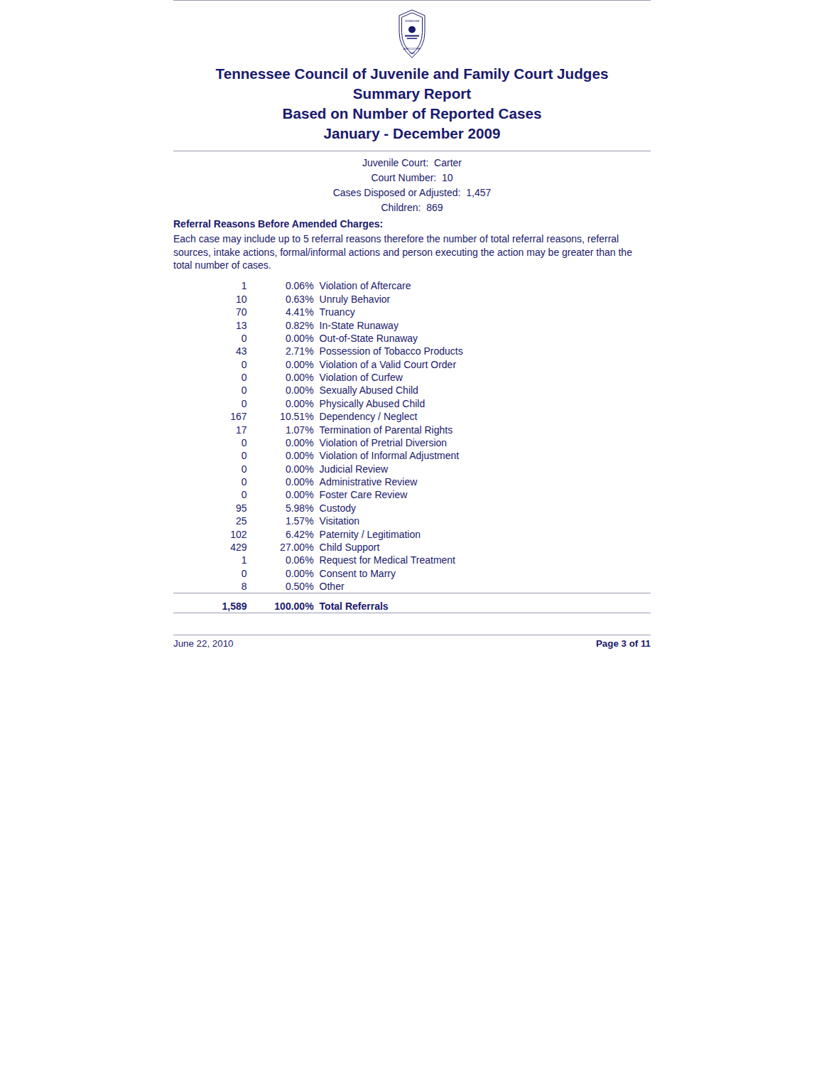Tennessee Council of Juvenile and Family Court Judges
Summary Report
Based on Number of Reported Cases
January - December 2009
Juvenile Court: Carter
Court Number: 10
Cases Disposed or Adjusted: 1,457
Children: 869
Referral Reasons Before Amended Charges:
Each case may include up to 5 referral reasons therefore the number of total referral reasons, referral sources, intake actions, formal/informal actions and person executing the action may be greater than the total number of cases.
| 1 | 0.06% | Violation of Aftercare |
| 10 | 0.63% | Unruly Behavior |
| 70 | 4.41% | Truancy |
| 13 | 0.82% | In-State Runaway |
| 0 | 0.00% | Out-of-State Runaway |
| 43 | 2.71% | Possession of Tobacco Products |
| 0 | 0.00% | Violation of a Valid Court Order |
| 0 | 0.00% | Violation of Curfew |
| 0 | 0.00% | Sexually Abused Child |
| 0 | 0.00% | Physically Abused Child |
| 167 | 10.51% | Dependency / Neglect |
| 17 | 1.07% | Termination of Parental Rights |
| 0 | 0.00% | Violation of Pretrial Diversion |
| 0 | 0.00% | Violation of Informal Adjustment |
| 0 | 0.00% | Judicial Review |
| 0 | 0.00% | Administrative Review |
| 0 | 0.00% | Foster Care Review |
| 95 | 5.98% | Custody |
| 25 | 1.57% | Visitation |
| 102 | 6.42% | Paternity / Legitimation |
| 429 | 27.00% | Child Support |
| 1 | 0.06% | Request for Medical Treatment |
| 0 | 0.00% | Consent to Marry |
| 8 | 0.50% | Other |
| 1,589 | 100.00% | Total Referrals |
June 22, 2010
Page 3 of 11